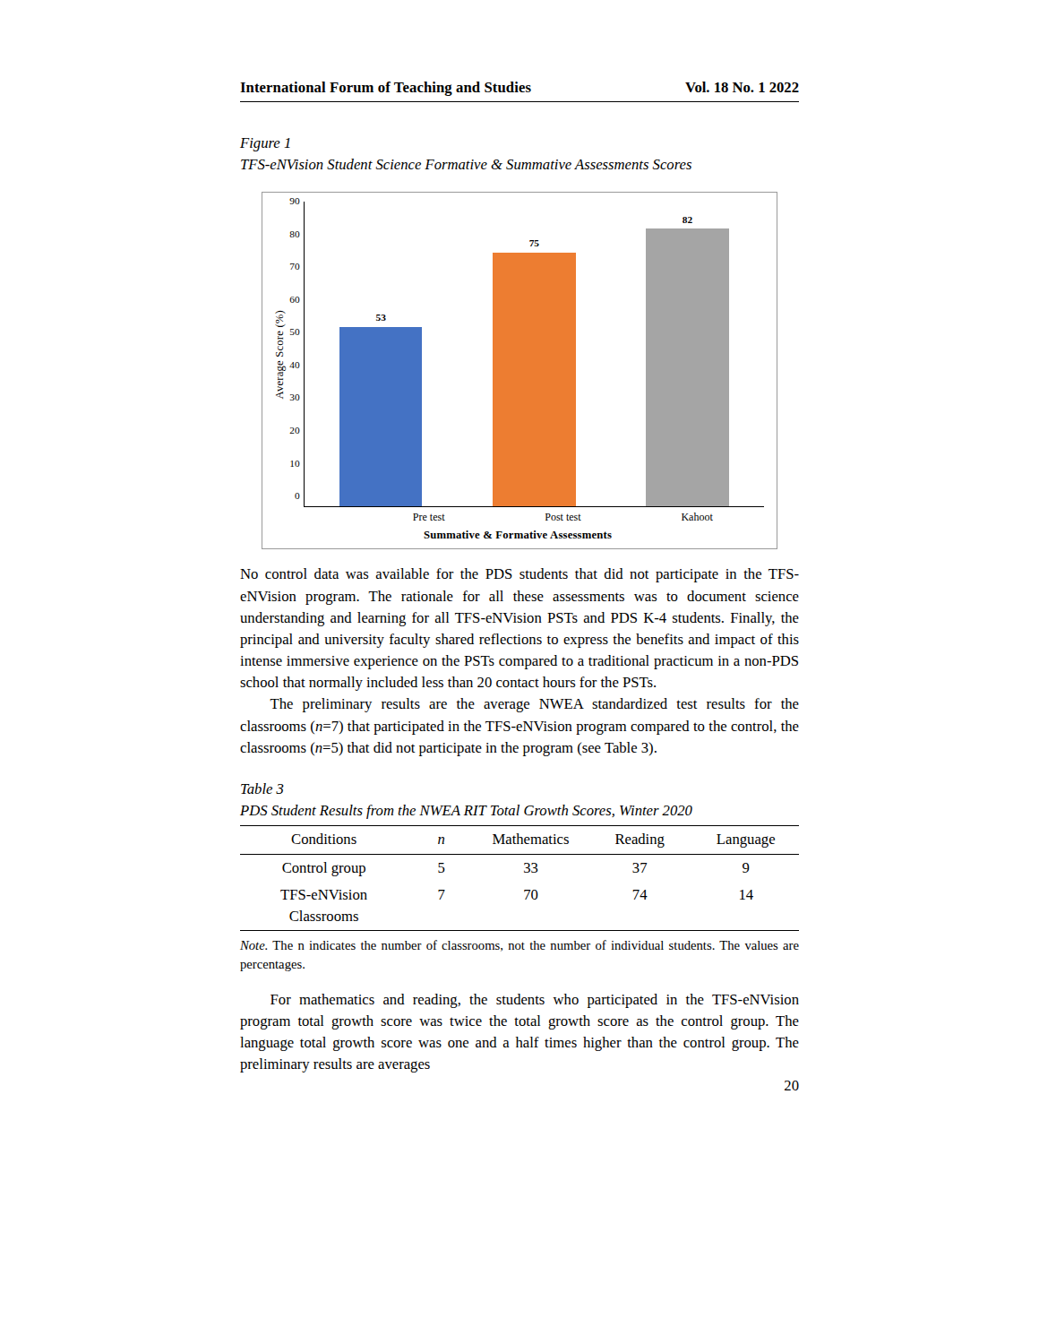International Forum of Teaching and Studies
Vol. 18 No. 1 2022
Figure 1 TFS-eNVision Student Science Formative & Summative Assessments Scores
Average Score (%)
90 80 70 60 50 40 30 20 10 0
53
75
82
Pre test Post test Kahoot
Summative & Formative Assessments
No control data was available for the PDS students that did not participate in the TFS-eNVision program. The rationale for all these assessments was to document science understanding and learning for all TFS-eNVision PSTs and PDS K-4 students. Finally, the principal and university faculty shared reflections to express the benefits and impact of this intense immersive experience on the PSTs compared to a traditional practicum in a non-PDS school that normally included less than 20 contact hours for the PSTs.
The preliminary results are the average NWEA standardized test results for the classrooms (n=7) that participated in the TFS-eNVision program compared to the control, the classrooms (n=5) that did not participate in the program (see Table 3).
Table 3 PDS Student Results from the NWEA RIT Total Growth Scores, Winter 2020
| Conditions | n | Mathematics | Reading | Language |
| --- | --- | --- | --- | --- |
| Control group | 5 | 33 | 37 | 9 |
| TFS-eNVision Classrooms | 7 | 70 | 74 | 14 |
Note. The n indicates the number of classrooms, not the number of individual students. The values are percentages.
For mathematics and reading, the students who participated in the TFS-eNVision program total growth score was twice the total growth score as the control group. The language total growth score was one and a half times higher than the control group. The preliminary results are averages
20